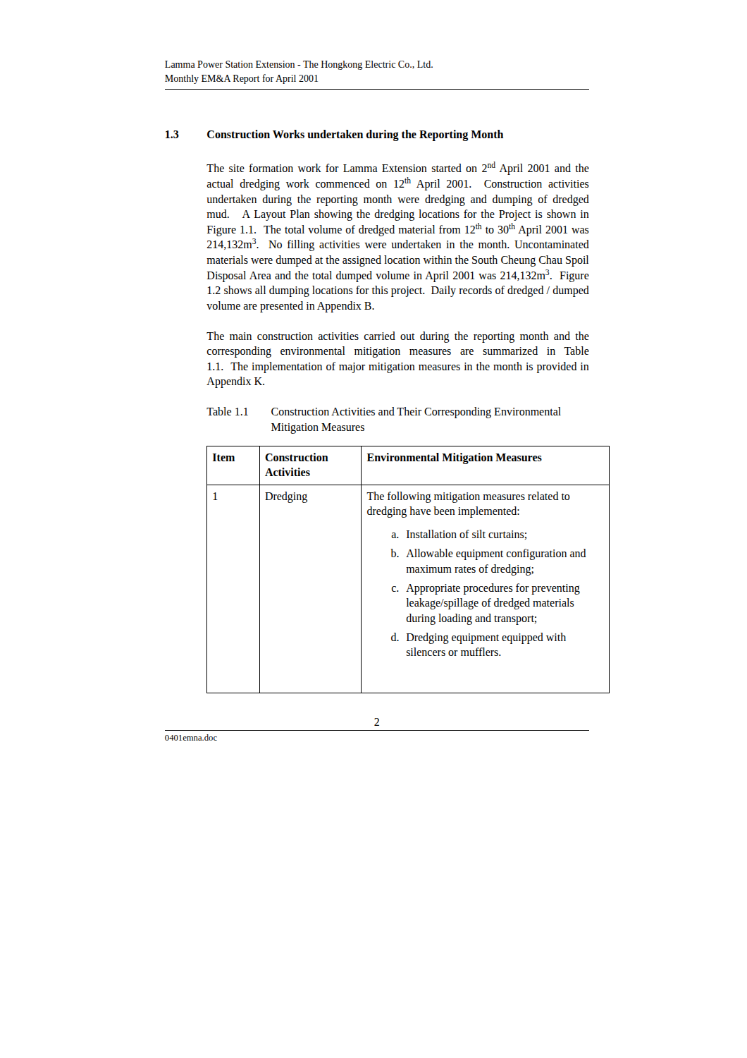Lamma Power Station Extension - The Hongkong Electric Co., Ltd.
Monthly EM&A Report for April 2001
1.3
Construction Works undertaken during the Reporting Month
The site formation work for Lamma Extension started on 2nd April 2001 and the actual dredging work commenced on 12th April 2001. Construction activities undertaken during the reporting month were dredging and dumping of dredged mud. A Layout Plan showing the dredging locations for the Project is shown in Figure 1.1. The total volume of dredged material from 12th to 30th April 2001 was 214,132m3. No filling activities were undertaken in the month. Uncontaminated materials were dumped at the assigned location within the South Cheung Chau Spoil Disposal Area and the total dumped volume in April 2001 was 214,132m3. Figure 1.2 shows all dumping locations for this project. Daily records of dredged / dumped volume are presented in Appendix B.
The main construction activities carried out during the reporting month and the corresponding environmental mitigation measures are summarized in Table 1.1. The implementation of major mitigation measures in the month is provided in Appendix K.
Table 1.1
Construction Activities and Their Corresponding Environmental Mitigation Measures
| Item | Construction Activities | Environmental Mitigation Measures |
| --- | --- | --- |
| 1 | Dredging | The following mitigation measures related to dredging have been implemented: Installation of silt curtains; Allowable equipment configuration and maximum rates of dredging; Appropriate procedures for preventing leakage/spillage of dredged materials during loading and transport; Dredging equipment equipped with silencers or mufflers. |
2
0401emna.doc